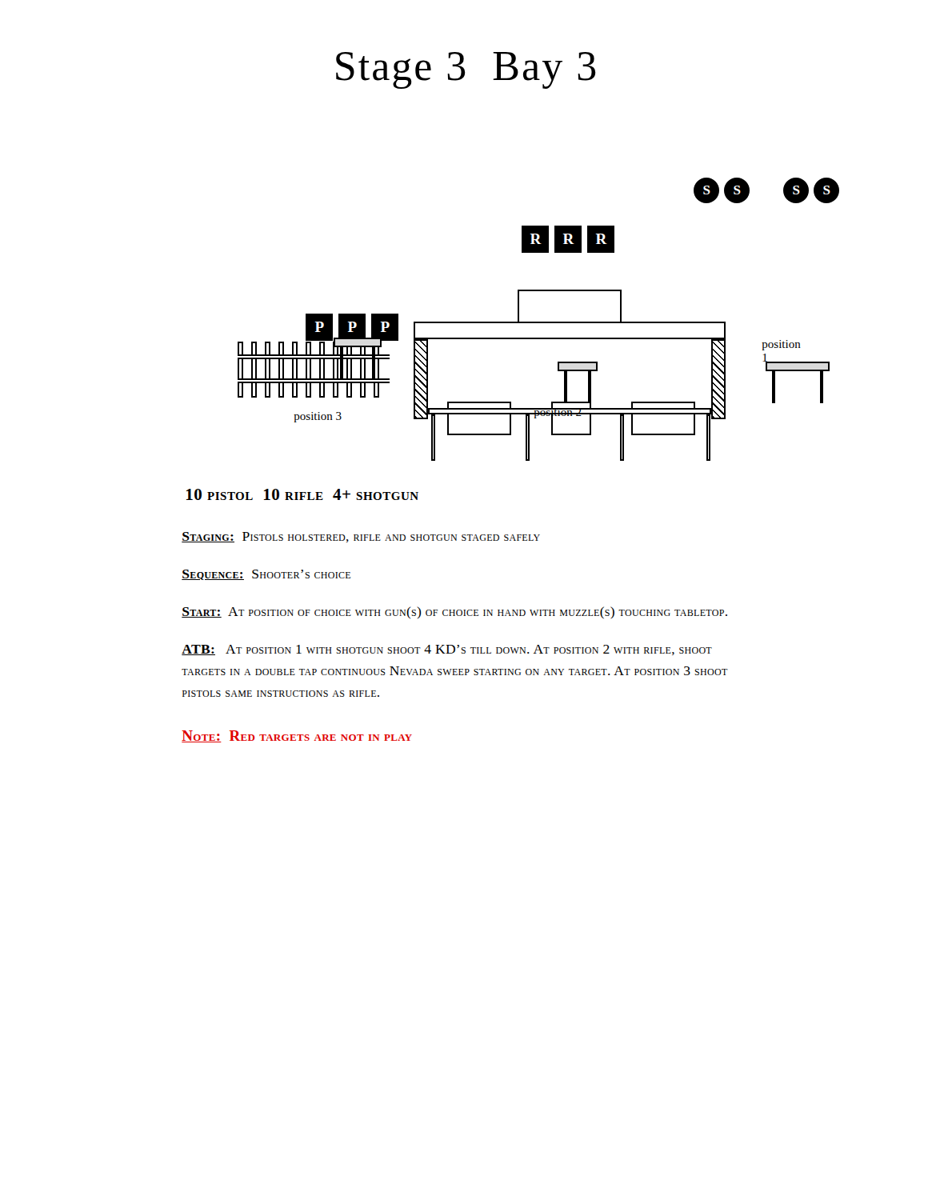Stage 3 Bay 3
S
S
S
S
R
R
R
P
P
P
position 1
position 2
position 3
10 pistol 10 rifle 4+ shotgun
Staging: Pistols holstered, rifle and shotgun staged safely
Sequence: Shooter’s choice
Start: At position of choice with gun(s) of choice in hand with muzzle(s) touching tabletop.
ATB: At position 1 with shotgun shoot 4 KD’s till down. At position 2 with rifle, shoot targets in a double tap continuous Nevada sweep starting on any target. At position 3 shoot pistols same instructions as rifle.
Note: Red targets are not in play